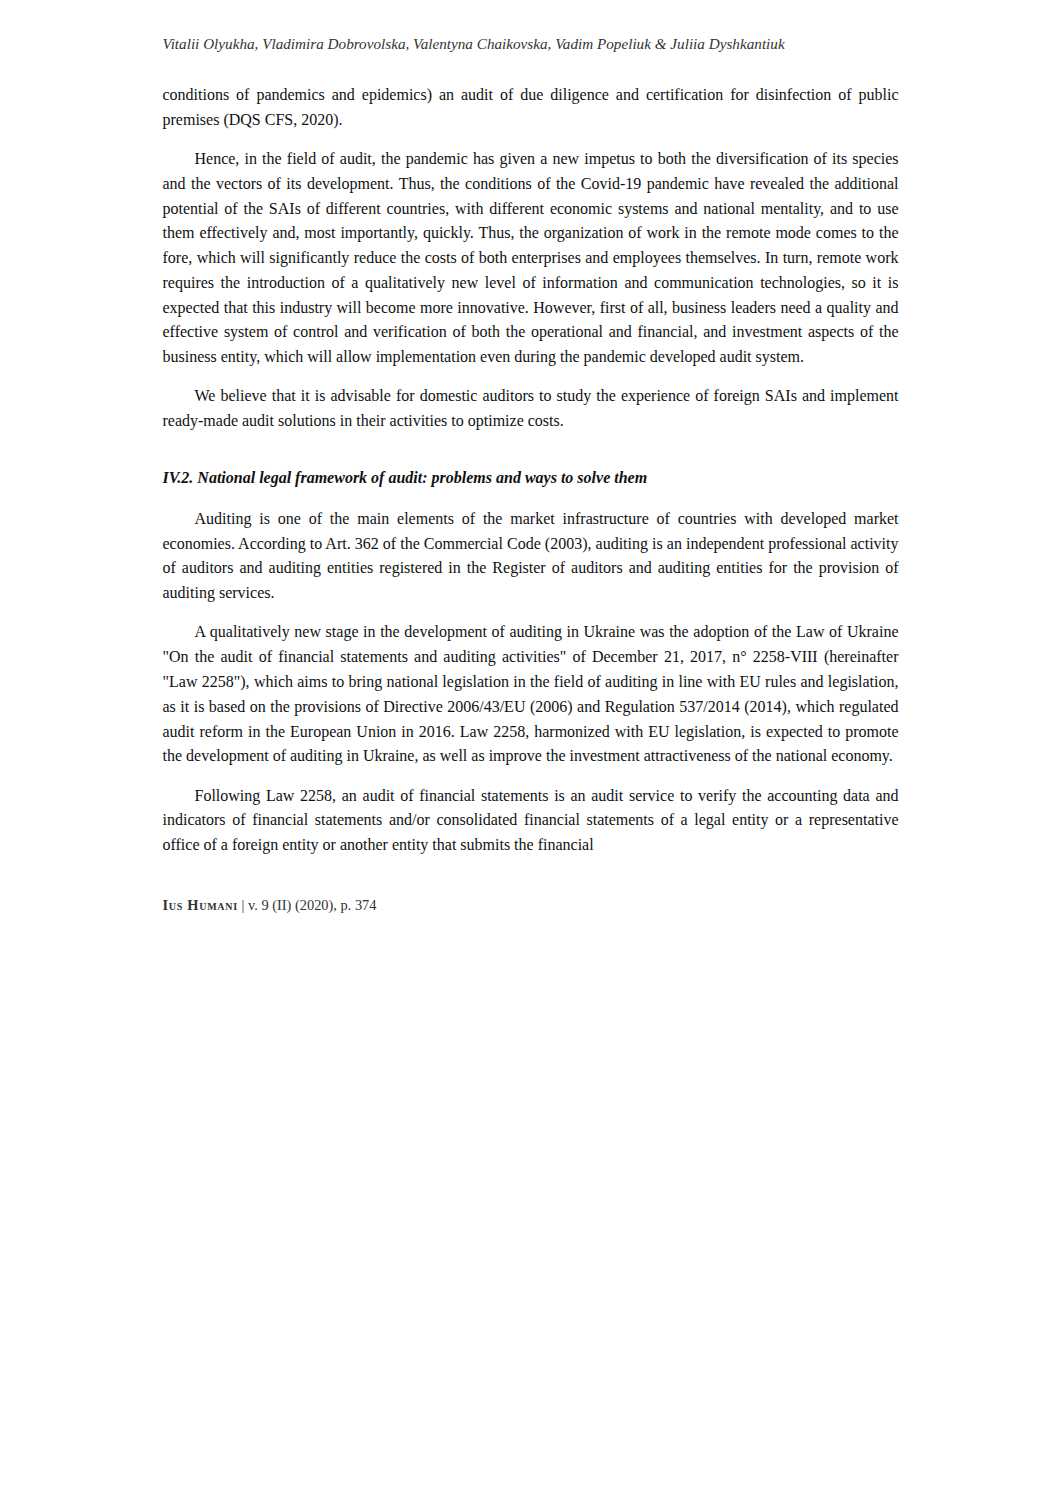Vitalii Olyukha, Vladimira Dobrovolska, Valentyna Chaikovska, Vadim Popeliuk & Juliia Dyshkantiuk
conditions of pandemics and epidemics) an audit of due diligence and certification for disinfection of public premises (DQS CFS, 2020).
Hence, in the field of audit, the pandemic has given a new impetus to both the diversification of its species and the vectors of its development. Thus, the conditions of the Covid-19 pandemic have revealed the additional potential of the SAIs of different countries, with different economic systems and national mentality, and to use them effectively and, most importantly, quickly. Thus, the organization of work in the remote mode comes to the fore, which will significantly reduce the costs of both enterprises and employees themselves. In turn, remote work requires the introduction of a qualitatively new level of information and communication technologies, so it is expected that this industry will become more innovative. However, first of all, business leaders need a quality and effective system of control and verification of both the operational and financial, and investment aspects of the business entity, which will allow implementation even during the pandemic developed audit system.
We believe that it is advisable for domestic auditors to study the experience of foreign SAIs and implement ready-made audit solutions in their activities to optimize costs.
IV.2. National legal framework of audit: problems and ways to solve them
Auditing is one of the main elements of the market infrastructure of countries with developed market economies. According to Art. 362 of the Commercial Code (2003), auditing is an independent professional activity of auditors and auditing entities registered in the Register of auditors and auditing entities for the provision of auditing services.
A qualitatively new stage in the development of auditing in Ukraine was the adoption of the Law of Ukraine "On the audit of financial statements and auditing activities" of December 21, 2017, n° 2258-VIII (hereinafter "Law 2258"), which aims to bring national legislation in the field of auditing in line with EU rules and legislation, as it is based on the provisions of Directive 2006/43/EU (2006) and Regulation 537/2014 (2014), which regulated audit reform in the European Union in 2016. Law 2258, harmonized with EU legislation, is expected to promote the development of auditing in Ukraine, as well as improve the investment attractiveness of the national economy.
Following Law 2258, an audit of financial statements is an audit service to verify the accounting data and indicators of financial statements and/or consolidated financial statements of a legal entity or a representative office of a foreign entity or another entity that submits the financial
Ius Humani | v. 9 (II) (2020), p. 374